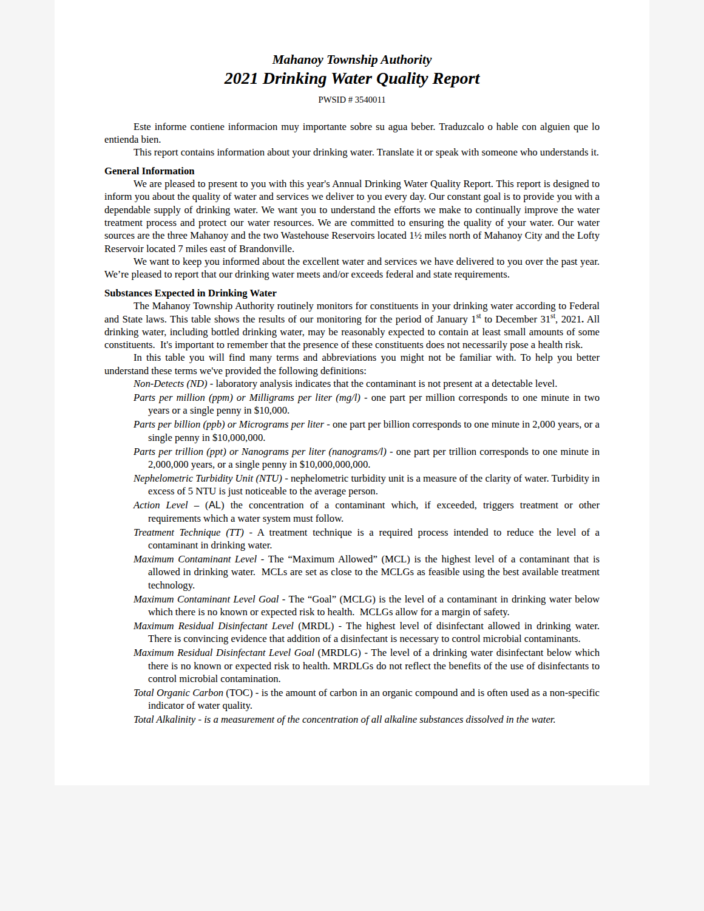Mahanoy Township Authority
2021 Drinking Water Quality Report
PWSID # 3540011
Este informe contiene informacion muy importante sobre su agua beber. Traduzcalo o hable con alguien que lo entienda bien.
This report contains information about your drinking water. Translate it or speak with someone who understands it.
General Information
We are pleased to present to you with this year's Annual Drinking Water Quality Report. This report is designed to inform you about the quality of water and services we deliver to you every day. Our constant goal is to provide you with a dependable supply of drinking water. We want you to understand the efforts we make to continually improve the water treatment process and protect our water resources. We are committed to ensuring the quality of your water. Our water sources are the three Mahanoy and the two Wastehouse Reservoirs located 1½ miles north of Mahanoy City and the Lofty Reservoir located 7 miles east of Brandonville.
We want to keep you informed about the excellent water and services we have delivered to you over the past year. We’re pleased to report that our drinking water meets and/or exceeds federal and state requirements.
Substances Expected in Drinking Water
The Mahanoy Township Authority routinely monitors for constituents in your drinking water according to Federal and State laws. This table shows the results of our monitoring for the period of January 1st to December 31st, 2021. All drinking water, including bottled drinking water, may be reasonably expected to contain at least small amounts of some constituents. It's important to remember that the presence of these constituents does not necessarily pose a health risk.
In this table you will find many terms and abbreviations you might not be familiar with. To help you better understand these terms we've provided the following definitions:
Non-Detects (ND) - laboratory analysis indicates that the contaminant is not present at a detectable level.
Parts per million (ppm) or Milligrams per liter (mg/l) - one part per million corresponds to one minute in two years or a single penny in $10,000.
Parts per billion (ppb) or Micrograms per liter - one part per billion corresponds to one minute in 2,000 years, or a single penny in $10,000,000.
Parts per trillion (ppt) or Nanograms per liter (nanograms/l) - one part per trillion corresponds to one minute in 2,000,000 years, or a single penny in $10,000,000,000.
Nephelometric Turbidity Unit (NTU) - nephelometric turbidity unit is a measure of the clarity of water. Turbidity in excess of 5 NTU is just noticeable to the average person.
Action Level – (AL) the concentration of a contaminant which, if exceeded, triggers treatment or other requirements which a water system must follow.
Treatment Technique (TT) - A treatment technique is a required process intended to reduce the level of a contaminant in drinking water.
Maximum Contaminant Level - The “Maximum Allowed” (MCL) is the highest level of a contaminant that is allowed in drinking water. MCLs are set as close to the MCLGs as feasible using the best available treatment technology.
Maximum Contaminant Level Goal - The “Goal” (MCLG) is the level of a contaminant in drinking water below which there is no known or expected risk to health. MCLGs allow for a margin of safety.
Maximum Residual Disinfectant Level (MRDL) - The highest level of disinfectant allowed in drinking water. There is convincing evidence that addition of a disinfectant is necessary to control microbial contaminants.
Maximum Residual Disinfectant Level Goal (MRDLG) - The level of a drinking water disinfectant below which there is no known or expected risk to health. MRDLGs do not reflect the benefits of the use of disinfectants to control microbial contamination.
Total Organic Carbon (TOC) - is the amount of carbon in an organic compound and is often used as a non-specific indicator of water quality.
Total Alkalinity - is a measurement of the concentration of all alkaline substances dissolved in the water.